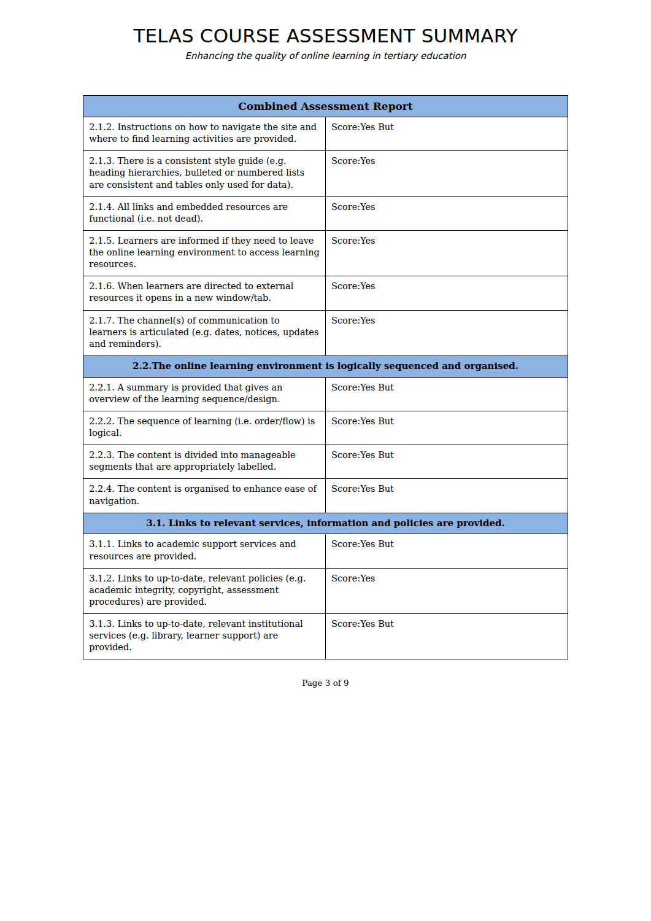TELAS COURSE ASSESSMENT SUMMARY
Enhancing the quality of online learning in tertiary education
Combined Assessment Report
| 2.1.2. Instructions on how to navigate the site and where to find learning activities are provided. | Score:Yes But |
| 2.1.3. There is a consistent style guide (e.g. heading hierarchies, bulleted or numbered lists are consistent and tables only used for data). | Score:Yes |
| 2.1.4. All links and embedded resources are functional (i.e. not dead). | Score:Yes |
| 2.1.5. Learners are informed if they need to leave the online learning environment to access learning resources. | Score:Yes |
| 2.1.6. When learners are directed to external resources it opens in a new window/tab. | Score:Yes |
| 2.1.7. The channel(s) of communication to learners is articulated (e.g. dates, notices, updates and reminders). | Score:Yes |
| 2.2.The online learning environment is logically sequenced and organised. |
| 2.2.1. A summary is provided that gives an overview of the learning sequence/design. | Score:Yes But |
| 2.2.2. The sequence of learning (i.e. order/flow) is logical. | Score:Yes But |
| 2.2.3. The content is divided into manageable segments that are appropriately labelled. | Score:Yes But |
| 2.2.4. The content is organised to enhance ease of navigation. | Score:Yes But |
| 3.1. Links to relevant services, information and policies are provided. |
| 3.1.1. Links to academic support services and resources are provided. | Score:Yes But |
| 3.1.2. Links to up-to-date, relevant policies (e.g. academic integrity, copyright, assessment procedures) are provided. | Score:Yes |
| 3.1.3. Links to up-to-date, relevant institutional services (e.g. library, learner support) are provided. | Score:Yes But |
Page 3 of 9